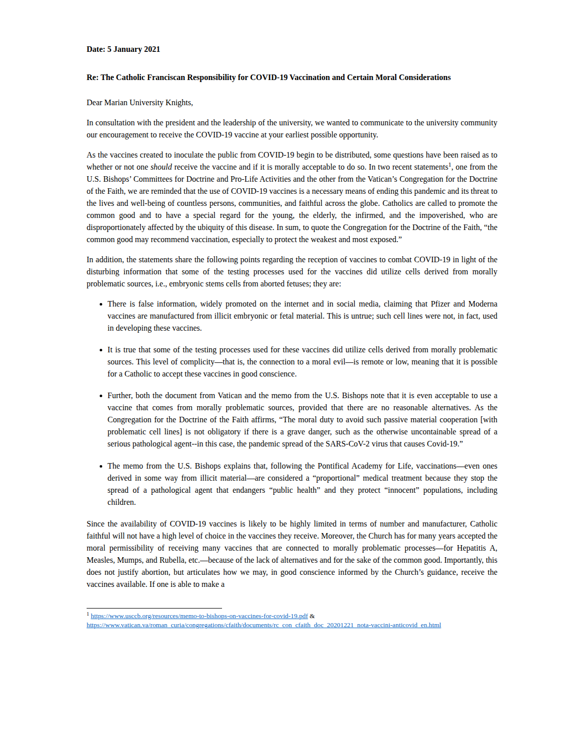Date: 5 January 2021
Re: The Catholic Franciscan Responsibility for COVID-19 Vaccination and Certain Moral Considerations
Dear Marian University Knights,
In consultation with the president and the leadership of the university, we wanted to communicate to the university community our encouragement to receive the COVID-19 vaccine at your earliest possible opportunity.
As the vaccines created to inoculate the public from COVID-19 begin to be distributed, some questions have been raised as to whether or not one should receive the vaccine and if it is morally acceptable to do so. In two recent statements1, one from the U.S. Bishops’ Committees for Doctrine and Pro-Life Activities and the other from the Vatican’s Congregation for the Doctrine of the Faith, we are reminded that the use of COVID-19 vaccines is a necessary means of ending this pandemic and its threat to the lives and well-being of countless persons, communities, and faithful across the globe. Catholics are called to promote the common good and to have a special regard for the young, the elderly, the infirmed, and the impoverished, who are disproportionately affected by the ubiquity of this disease. In sum, to quote the Congregation for the Doctrine of the Faith, “the common good may recommend vaccination, especially to protect the weakest and most exposed.”
In addition, the statements share the following points regarding the reception of vaccines to combat COVID-19 in light of the disturbing information that some of the testing processes used for the vaccines did utilize cells derived from morally problematic sources, i.e., embryonic stems cells from aborted fetuses; they are:
There is false information, widely promoted on the internet and in social media, claiming that Pfizer and Moderna vaccines are manufactured from illicit embryonic or fetal material. This is untrue; such cell lines were not, in fact, used in developing these vaccines.
It is true that some of the testing processes used for these vaccines did utilize cells derived from morally problematic sources. This level of complicity—that is, the connection to a moral evil—is remote or low, meaning that it is possible for a Catholic to accept these vaccines in good conscience.
Further, both the document from Vatican and the memo from the U.S. Bishops note that it is even acceptable to use a vaccine that comes from morally problematic sources, provided that there are no reasonable alternatives. As the Congregation for the Doctrine of the Faith affirms, “The moral duty to avoid such passive material cooperation [with problematic cell lines] is not obligatory if there is a grave danger, such as the otherwise uncontainable spread of a serious pathological agent--in this case, the pandemic spread of the SARS-CoV-2 virus that causes Covid-19.”
The memo from the U.S. Bishops explains that, following the Pontifical Academy for Life, vaccinations—even ones derived in some way from illicit material—are considered a “proportional” medical treatment because they stop the spread of a pathological agent that endangers “public health” and they protect “innocent” populations, including children.
Since the availability of COVID-19 vaccines is likely to be highly limited in terms of number and manufacturer, Catholic faithful will not have a high level of choice in the vaccines they receive. Moreover, the Church has for many years accepted the moral permissibility of receiving many vaccines that are connected to morally problematic processes—for Hepatitis A, Measles, Mumps, and Rubella, etc.—because of the lack of alternatives and for the sake of the common good. Importantly, this does not justify abortion, but articulates how we may, in good conscience informed by the Church’s guidance, receive the vaccines available. If one is able to make a
1 https://www.usccb.org/resources/memo-to-bishops-on-vaccines-for-covid-19.pdf &
https://www.vatican.va/roman_curia/congregations/cfaith/documents/rc_con_cfaith_doc_20201221_nota-vaccini-anticovid_en.html